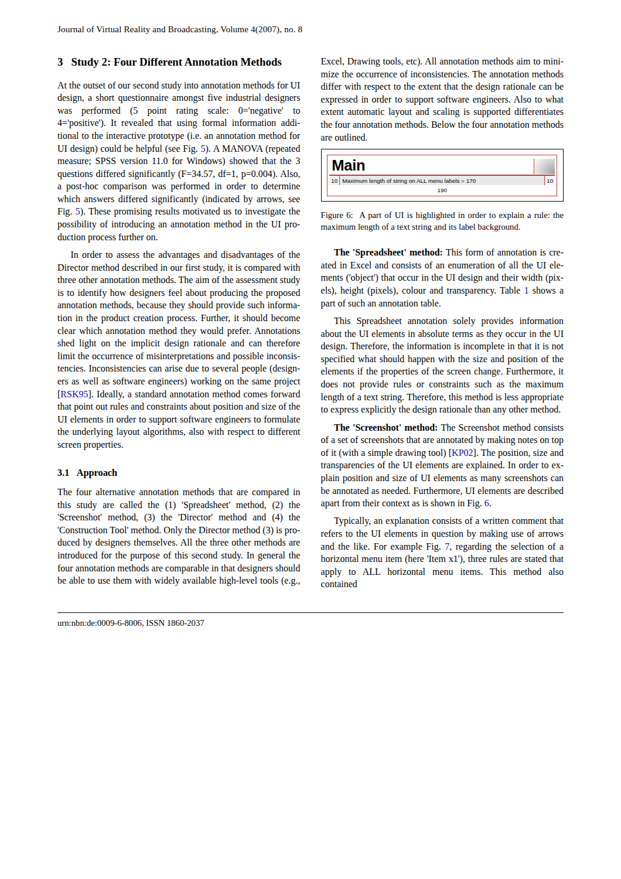Journal of Virtual Reality and Broadcasting, Volume 4(2007), no. 8
3 Study 2: Four Different Annotation Methods
At the outset of our second study into annotation methods for UI design, a short questionnaire amongst five industrial designers was performed (5 point rating scale: 0='negative' to 4='positive'). It revealed that using formal information additional to the interactive prototype (i.e. an annotation method for UI design) could be helpful (see Fig. 5). A MANOVA (repeated measure; SPSS version 11.0 for Windows) showed that the 3 questions differed significantly (F=34.57, df=1, p=0.004). Also, a post-hoc comparison was performed in order to determine which answers differed significantly (indicated by arrows, see Fig. 5). These promising results motivated us to investigate the possibility of introducing an annotation method in the UI production process further on.
In order to assess the advantages and disadvantages of the Director method described in our first study, it is compared with three other annotation methods. The aim of the assessment study is to identify how designers feel about producing the proposed annotation methods, because they should provide such information in the product creation process. Further, it should become clear which annotation method they would prefer. Annotations shed light on the implicit design rationale and can therefore limit the occurrence of misinterpretations and possible inconsistencies. Inconsistencies can arise due to several people (designers as well as software engineers) working on the same project [RSK95]. Ideally, a standard annotation method comes forward that point out rules and constraints about position and size of the UI elements in order to support software engineers to formulate the underlying layout algorithms, also with respect to different screen properties.
3.1 Approach
The four alternative annotation methods that are compared in this study are called the (1) 'Spreadsheet' method, (2) the 'Screenshot' method, (3) the 'Director' method and (4) the 'Construction Tool' method. Only the Director method (3) is produced by designers themselves. All the three other methods are introduced for the purpose of this second study. In general the four annotation methods are comparable in that designers should be able to use them with widely available high-level tools (e.g., Excel, Drawing tools, etc). All annotation methods aim to minimize the occurrence of inconsistencies. The annotation methods differ with respect to the extent that the design rationale can be expressed in order to support software engineers. Also to what extent automatic layout and scaling is supported differentiates the four annotation methods. Below the four annotation methods are outlined.
Main
10
Maximum length of string on ALL menu labels = 170
10
190
Figure 6: A part of UI is highlighted in order to explain a rule: the maximum length of a text string and its label background.
The 'Spreadsheet' method: This form of annotation is created in Excel and consists of an enumeration of all the UI elements ('object') that occur in the UI design and their width (pixels), height (pixels), colour and transparency. Table 1 shows a part of such an annotation table.
This Spreadsheet annotation solely provides information about the UI elements in absolute terms as they occur in the UI design. Therefore, the information is incomplete in that it is not specified what should happen with the size and position of the elements if the properties of the screen change. Furthermore, it does not provide rules or constraints such as the maximum length of a text string. Therefore, this method is less appropriate to express explicitly the design rationale than any other method.
The 'Screenshot' method: The Screenshot method consists of a set of screenshots that are annotated by making notes on top of it (with a simple drawing tool) [KP02]. The position, size and transparencies of the UI elements are explained. In order to explain position and size of UI elements as many screenshots can be annotated as needed. Furthermore, UI elements are described apart from their context as is shown in Fig. 6.
Typically, an explanation consists of a written comment that refers to the UI elements in question by making use of arrows and the like. For example Fig. 7, regarding the selection of a horizontal menu item (here 'Item x1'), three rules are stated that apply to ALL horizontal menu items. This method also contained
urn:nbn:de:0009-6-8006, ISSN 1860-2037